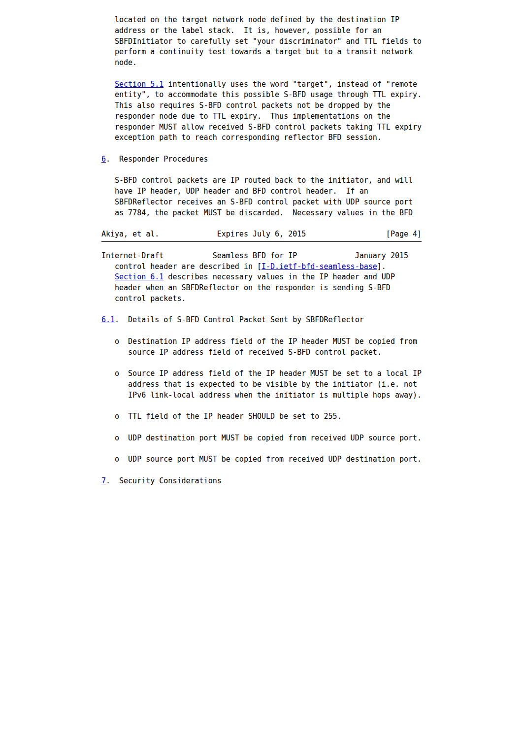located on the target network node defined by the destination IP
   address or the label stack.  It is, however, possible for an
   SBFDInitiator to carefully set "your discriminator" and TTL fields to
   perform a continuity test towards a target but to a transit network
   node.

   Section 5.1 intentionally uses the word "target", instead of "remote
   entity", to accommodate this possible S-BFD usage through TTL expiry.
   This also requires S-BFD control packets not be dropped by the
   responder node due to TTL expiry.  Thus implementations on the
   responder MUST allow received S-BFD control packets taking TTL expiry
   exception path to reach corresponding reflector BFD session.

6.  Responder Procedures

   S-BFD control packets are IP routed back to the initiator, and will
   have IP header, UDP header and BFD control header.  If an
   SBFDReflector receives an S-BFD control packet with UDP source port
   as 7784, the packet MUST be discarded.  Necessary values in the BFD
Akiya, et al. Expires July 6, 2015 [Page 4]
Internet-Draft Seamless BFD for IP January 2015
   control header are described in [I-D.ietf-bfd-seamless-base].
   Section 6.1 describes necessary values in the IP header and UDP
   header when an SBFDReflector on the responder is sending S-BFD
   control packets.

6.1.  Details of S-BFD Control Packet Sent by SBFDReflector

   o  Destination IP address field of the IP header MUST be copied from
      source IP address field of received S-BFD control packet.

   o  Source IP address field of the IP header MUST be set to a local IP
      address that is expected to be visible by the initiator (i.e. not
      IPv6 link-local address when the initiator is multiple hops away).

   o  TTL field of the IP header SHOULD be set to 255.

   o  UDP destination port MUST be copied from received UDP source port.

   o  UDP source port MUST be copied from received UDP destination port.

7.  Security Considerations